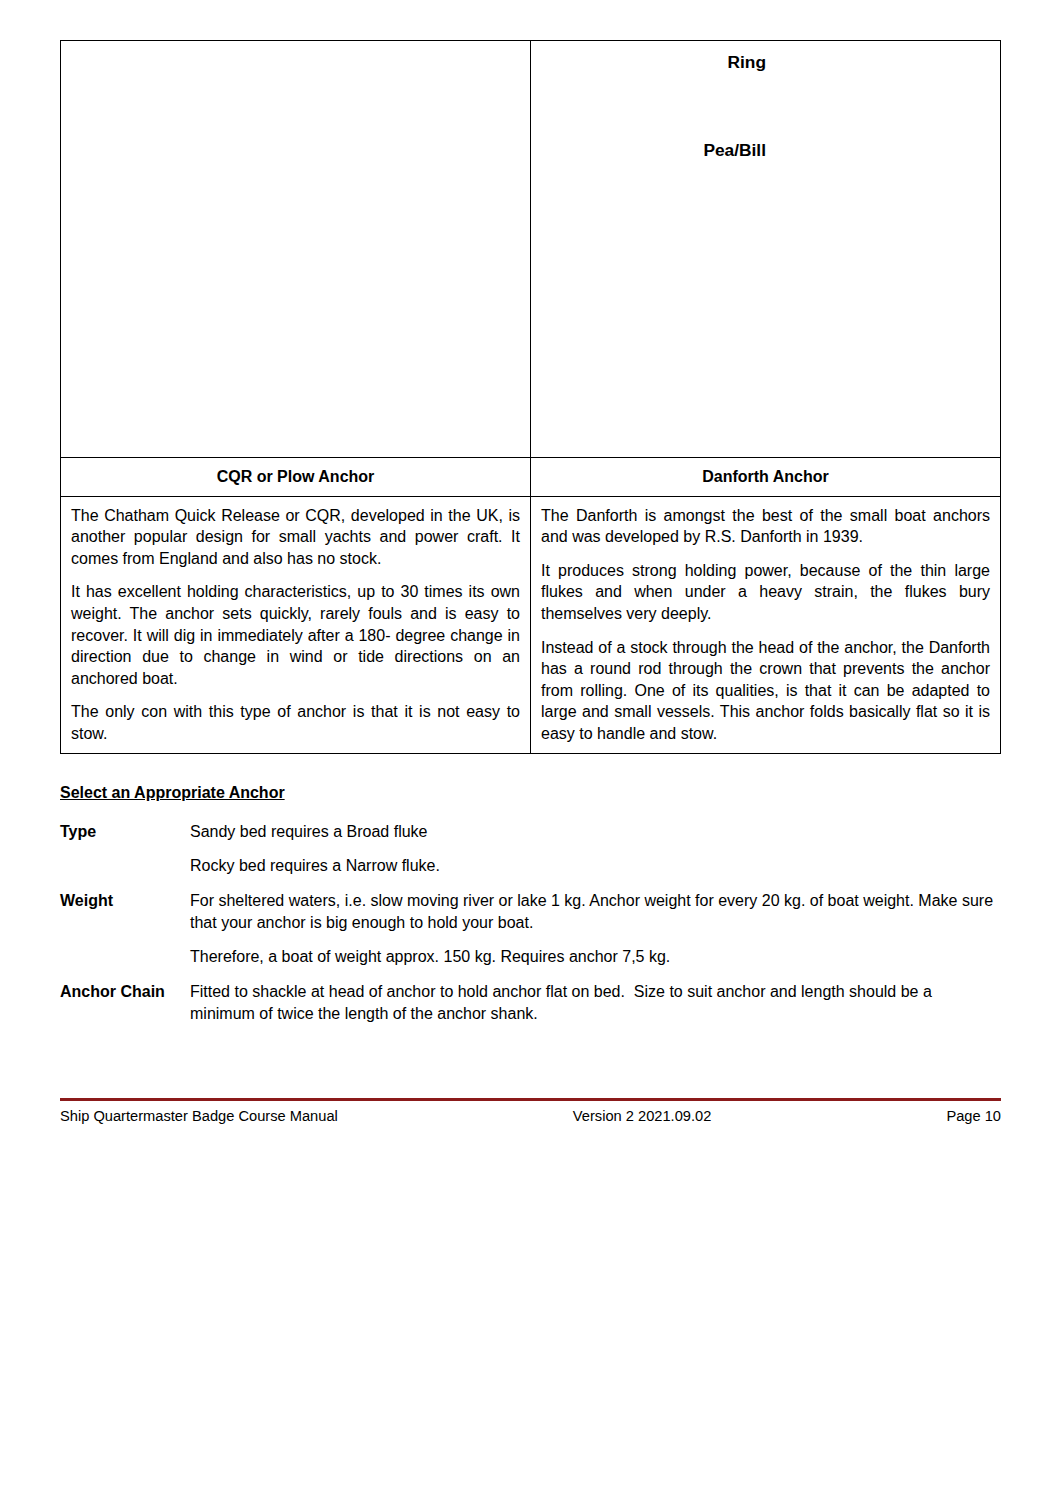| | Ring Pea/Bill |
| CQR or Plow Anchor | Danforth Anchor |
| The Chatham Quick Release or CQR, developed in the UK, is another popular design for small yachts and power craft. It comes from England and also has no stock. It has excellent holding characteristics, up to 30 times its own weight. The anchor sets quickly, rarely fouls and is easy to recover. It will dig in immediately after a 180- degree change in direction due to change in wind or tide directions on an anchored boat. The only con with this type of anchor is that it is not easy to stow. | The Danforth is amongst the best of the small boat anchors and was developed by R.S. Danforth in 1939. It produces strong holding power, because of the thin large flukes and when under a heavy strain, the flukes bury themselves very deeply. Instead of a stock through the head of the anchor, the Danforth has a round rod through the crown that prevents the anchor from rolling. One of its qualities, is that it can be adapted to large and small vessels. This anchor folds basically flat so it is easy to handle and stow. |
Select an Appropriate Anchor
| Type | Sandy bed requires a Broad fluke Rocky bed requires a Narrow fluke. |
| Weight | For sheltered waters, i.e. slow moving river or lake 1 kg. Anchor weight for every 20 kg. of boat weight. Make sure that your anchor is big enough to hold your boat. Therefore, a boat of weight approx. 150 kg. Requires anchor 7,5 kg. |
| Anchor Chain | Fitted to shackle at head of anchor to hold anchor flat on bed. Size to suit anchor and length should be a minimum of twice the length of the anchor shank. |
Ship Quartermaster Badge Course Manual Version 2 2021.09.02 Page 10